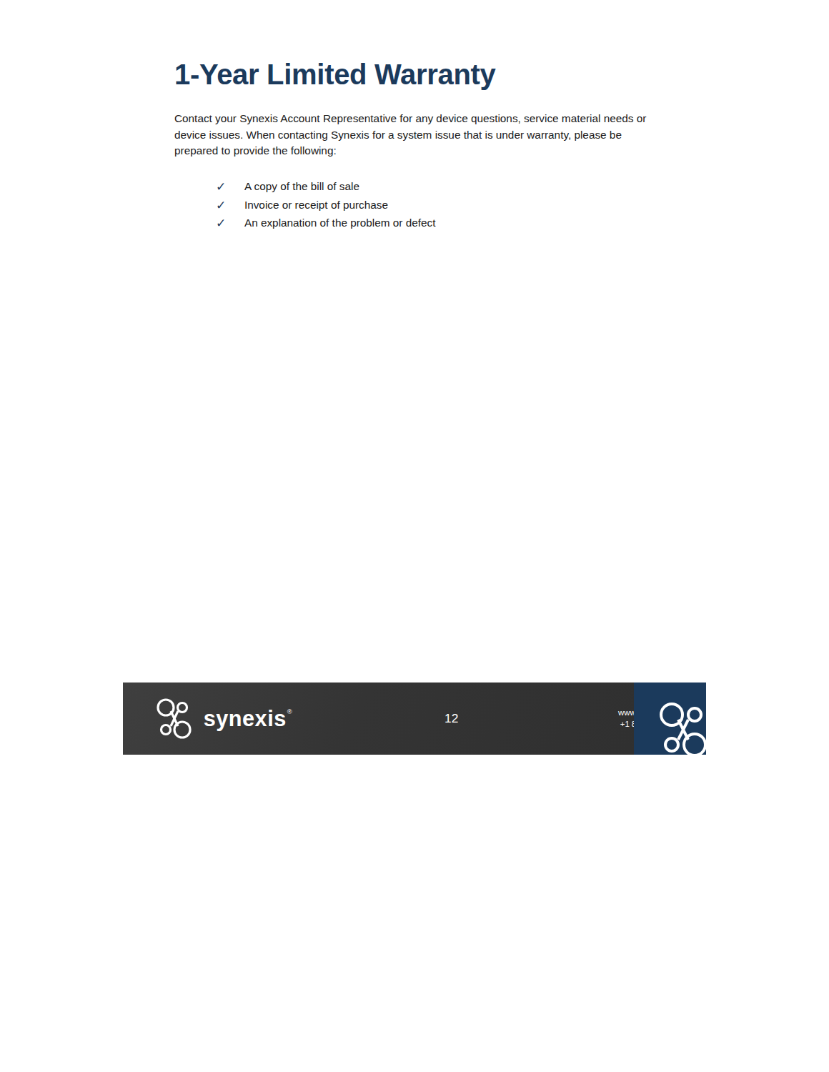1-Year Limited Warranty
Contact your Synexis Account Representative for any device questions, service material needs or device issues. When contacting Synexis for a system issue that is under warranty, please be prepared to provide the following:
A copy of the bill of sale
Invoice or receipt of purchase
An explanation of the problem or defect
synexis®
12
www.synexis.com
+1 844-352-7680